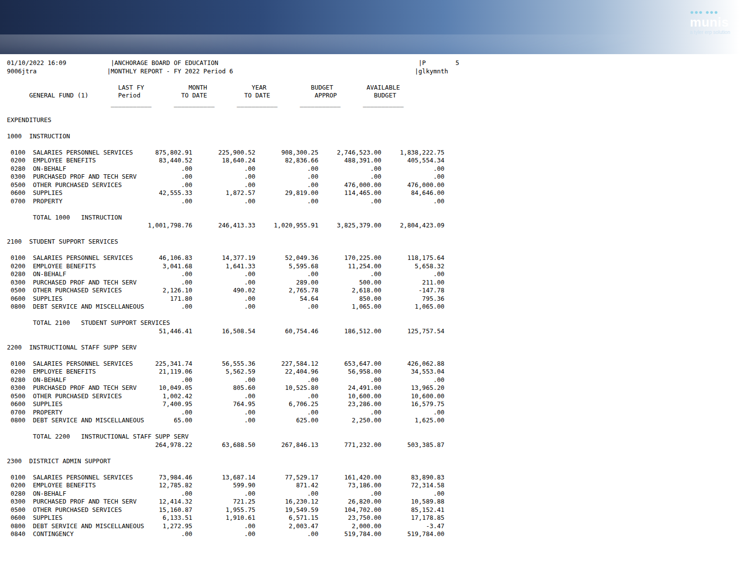●●● ●●●
munis
a tyler erp solution
01/10/2022 16:09            |ANCHORAGE BOARD OF EDUCATION                                                      |P        5
9006jtra                   |MONTHLY REPORT - FY 2022 Period 6                                                 |glkymnth

                              LAST FY            MONTH            YEAR            BUDGET         AVAILABLE
      GENERAL FUND (1)        Period           TO DATE          TO DATE            APPROP          BUDGET
                            ___________      ___________      ___________      ___________      ___________

EXPENDITURES

1000  INSTRUCTION

 0100  SALARIES PERSONNEL SERVICES      875,802.91       225,900.52       908,300.25     2,746,523.00     1,838,222.75
 0200  EMPLOYEE BENEFITS                 83,440.52        18,640.24        82,836.66       488,391.00       405,554.34
 0280  ON-BEHALF                               .00              .00              .00              .00              .00
 0300  PURCHASED PROF AND TECH SERV            .00              .00              .00              .00              .00
 0500  OTHER PURCHASED SERVICES                .00              .00              .00       476,000.00       476,000.00
 0600  SUPPLIES                          42,555.33         1,872.57        29,819.00       114,465.00        84,646.00
 0700  PROPERTY                                .00              .00              .00              .00              .00

       TOTAL 1000   INSTRUCTION
                                      1,001,798.76       246,413.33     1,020,955.91     3,825,379.00     2,804,423.09

2100  STUDENT SUPPORT SERVICES

 0100  SALARIES PERSONNEL SERVICES       46,106.83        14,377.19        52,049.36       170,225.00       118,175.64
 0200  EMPLOYEE BENEFITS                  3,041.68         1,641.33         5,595.68        11,254.00         5,658.32
 0280  ON-BEHALF                               .00              .00              .00              .00              .00
 0300  PURCHASED PROF AND TECH SERV            .00              .00           289.00           500.00           211.00
 0500  OTHER PURCHASED SERVICES           2,126.10           490.02         2,765.78         2,618.00          -147.78
 0600  SUPPLIES                             171.80              .00            54.64           850.00           795.36
 0800  DEBT SERVICE AND MISCELLANEOUS          .00              .00              .00         1,065.00         1,065.00

       TOTAL 2100   STUDENT SUPPORT SERVICES
                                         51,446.41        16,508.54        60,754.46       186,512.00       125,757.54

2200  INSTRUCTIONAL STAFF SUPP SERV

 0100  SALARIES PERSONNEL SERVICES      225,341.74        56,555.36       227,584.12       653,647.00       426,062.88
 0200  EMPLOYEE BENEFITS                 21,119.06         5,562.59        22,404.96        56,958.00        34,553.04
 0280  ON-BEHALF                               .00              .00              .00              .00              .00
 0300  PURCHASED PROF AND TECH SERV      10,049.05           805.60        10,525.80        24,491.00        13,965.20
 0500  OTHER PURCHASED SERVICES           1,002.42              .00              .00        10,600.00        10,600.00
 0600  SUPPLIES                           7,400.95           764.95         6,706.25        23,286.00        16,579.75
 0700  PROPERTY                                .00              .00              .00              .00              .00
 0800  DEBT SERVICE AND MISCELLANEOUS        65.00              .00           625.00         2,250.00         1,625.00

       TOTAL 2200   INSTRUCTIONAL STAFF SUPP SERV
                                        264,978.22        63,688.50       267,846.13       771,232.00       503,385.87

2300  DISTRICT ADMIN SUPPORT

 0100  SALARIES PERSONNEL SERVICES       73,984.46        13,687.14        77,529.17       161,420.00        83,890.83
 0200  EMPLOYEE BENEFITS                 12,785.82           599.90           871.42        73,186.00        72,314.58
 0280  ON-BEHALF                               .00              .00              .00              .00              .00
 0300  PURCHASED PROF AND TECH SERV      12,414.32           721.25        16,230.12        26,820.00        10,589.88
 0500  OTHER PURCHASED SERVICES          15,160.87         1,955.75        19,549.59       104,702.00        85,152.41
 0600  SUPPLIES                           6,133.51         1,910.61         6,571.15        23,750.00        17,178.85
 0800  DEBT SERVICE AND MISCELLANEOUS     1,272.95              .00         2,003.47         2,000.00            -3.47
 0840  CONTINGENCY                             .00              .00              .00       519,784.00       519,784.00